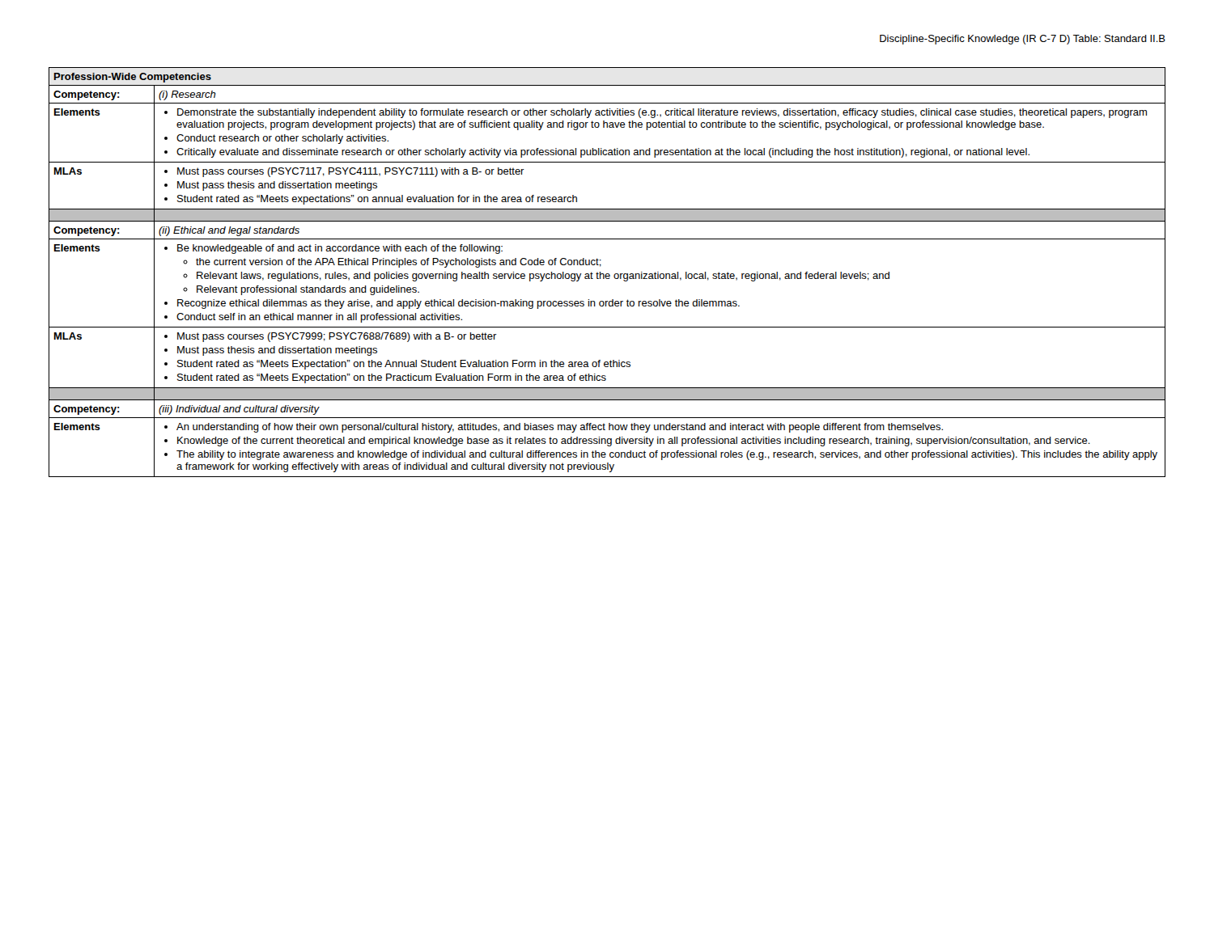Discipline-Specific Knowledge (IR C-7 D) Table: Standard II.B
| Profession-Wide Competencies |
| Competency: | (i) Research |
| Elements | Demonstrate the substantially independent ability to formulate research or other scholarly activities (e.g., critical literature reviews, dissertation, efficacy studies, clinical case studies, theoretical papers, program evaluation projects, program development projects) that are of sufficient quality and rigor to have the potential to contribute to the scientific, psychological, or professional knowledge base. Conduct research or other scholarly activities. Critically evaluate and disseminate research or other scholarly activity via professional publication and presentation at the local (including the host institution), regional, or national level. |
| MLAs | Must pass courses (PSYC7117, PSYC4111, PSYC7111) with a B- or better Must pass thesis and dissertation meetings Student rated as “Meets expectations” on annual evaluation for in the area of research |
| Competency: | (ii) Ethical and legal standards |
| Elements | Be knowledgeable of and act in accordance with each of the following: the current version of the APA Ethical Principles of Psychologists and Code of Conduct; Relevant laws, regulations, rules, and policies governing health service psychology at the organizational, local, state, regional, and federal levels; and Relevant professional standards and guidelines. Recognize ethical dilemmas as they arise, and apply ethical decision-making processes in order to resolve the dilemmas. Conduct self in an ethical manner in all professional activities. |
| MLAs | Must pass courses (PSYC7999; PSYC7688/7689) with a B- or better Must pass thesis and dissertation meetings Student rated as “Meets Expectation” on the Annual Student Evaluation Form in the area of ethics Student rated as “Meets Expectation” on the Practicum Evaluation Form in the area of ethics |
| Competency: | (iii) Individual and cultural diversity |
| Elements | An understanding of how their own personal/cultural history, attitudes, and biases may affect how they understand and interact with people different from themselves. Knowledge of the current theoretical and empirical knowledge base as it relates to addressing diversity in all professional activities including research, training, supervision/consultation, and service. The ability to integrate awareness and knowledge of individual and cultural differences in the conduct of professional roles (e.g., research, services, and other professional activities). This includes the ability apply a framework for working effectively with areas of individual and cultural diversity not previously |